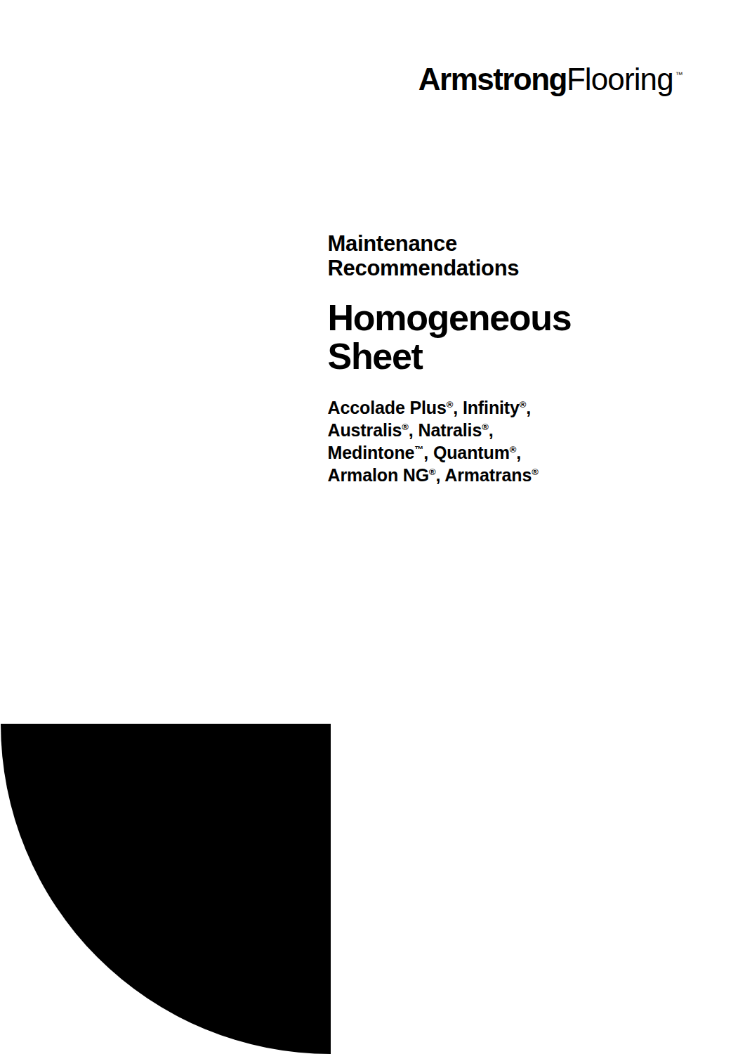Armstrong Flooring™
Maintenance
Recommendations
Homogeneous
Sheet
Accolade Plus®, Infinity®,
Australis®, Natralis®,
Medintone™, Quantum®,
Armalon NG®, Armatrans®